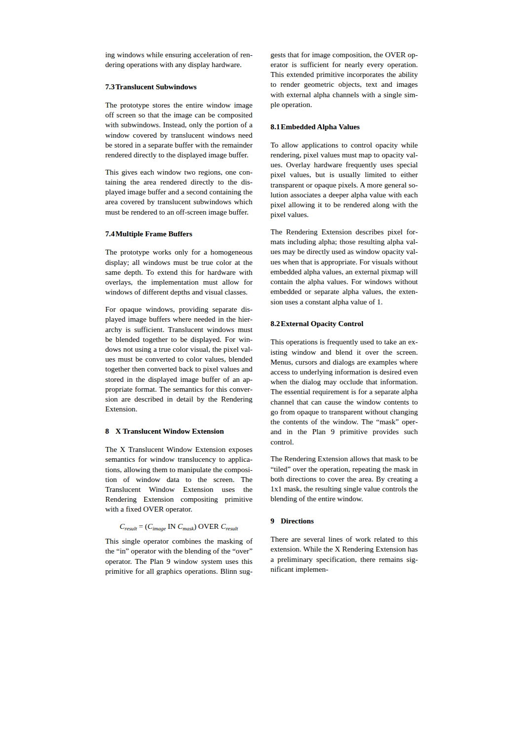ing windows while ensuring acceleration of rendering operations with any display hardware.
7.3 Translucent Subwindows
The prototype stores the entire window image off screen so that the image can be composited with subwindows. Instead, only the portion of a window covered by translucent windows need be stored in a separate buffer with the remainder rendered directly to the displayed image buffer.
This gives each window two regions, one containing the area rendered directly to the displayed image buffer and a second containing the area covered by translucent subwindows which must be rendered to an off-screen image buffer.
7.4 Multiple Frame Buffers
The prototype works only for a homogeneous display; all windows must be true color at the same depth. To extend this for hardware with overlays, the implementation must allow for windows of different depths and visual classes.
For opaque windows, providing separate displayed image buffers where needed in the hierarchy is sufficient. Translucent windows must be blended together to be displayed. For windows not using a true color visual, the pixel values must be converted to color values, blended together then converted back to pixel values and stored in the displayed image buffer of an appropriate format. The semantics for this conversion are described in detail by the Rendering Extension.
8 X Translucent Window Extension
The X Translucent Window Extension exposes semantics for window translucency to applications, allowing them to manipulate the composition of window data to the screen. The Translucent Window Extension uses the Rendering Extension compositing primitive with a fixed OVER operator.
Cresult = (Cimage IN Cmask) OVER Cresult
This single operator combines the masking of the “in” operator with the blending of the “over” operator. The Plan 9 window system uses this primitive for all graphics operations. Blinn suggests that for image composition, the OVER operator is sufficient for nearly every operation. This extended primitive incorporates the ability to render geometric objects, text and images with external alpha channels with a single simple operation.
8.1 Embedded Alpha Values
To allow applications to control opacity while rendering, pixel values must map to opacity values. Overlay hardware frequently uses special pixel values, but is usually limited to either transparent or opaque pixels. A more general solution associates a deeper alpha value with each pixel allowing it to be rendered along with the pixel values.
The Rendering Extension describes pixel formats including alpha; those resulting alpha values may be directly used as window opacity values when that is appropriate. For visuals without embedded alpha values, an external pixmap will contain the alpha values. For windows without embedded or separate alpha values, the extension uses a constant alpha value of 1.
8.2 External Opacity Control
This operations is frequently used to take an existing window and blend it over the screen. Menus, cursors and dialogs are examples where access to underlying information is desired even when the dialog may occlude that information. The essential requirement is for a separate alpha channel that can cause the window contents to go from opaque to transparent without changing the contents of the window. The “mask” operand in the Plan 9 primitive provides such control.
The Rendering Extension allows that mask to be “tiled” over the operation, repeating the mask in both directions to cover the area. By creating a 1x1 mask, the resulting single value controls the blending of the entire window.
9 Directions
There are several lines of work related to this extension. While the X Rendering Extension has a preliminary specification, there remains significant implemen-